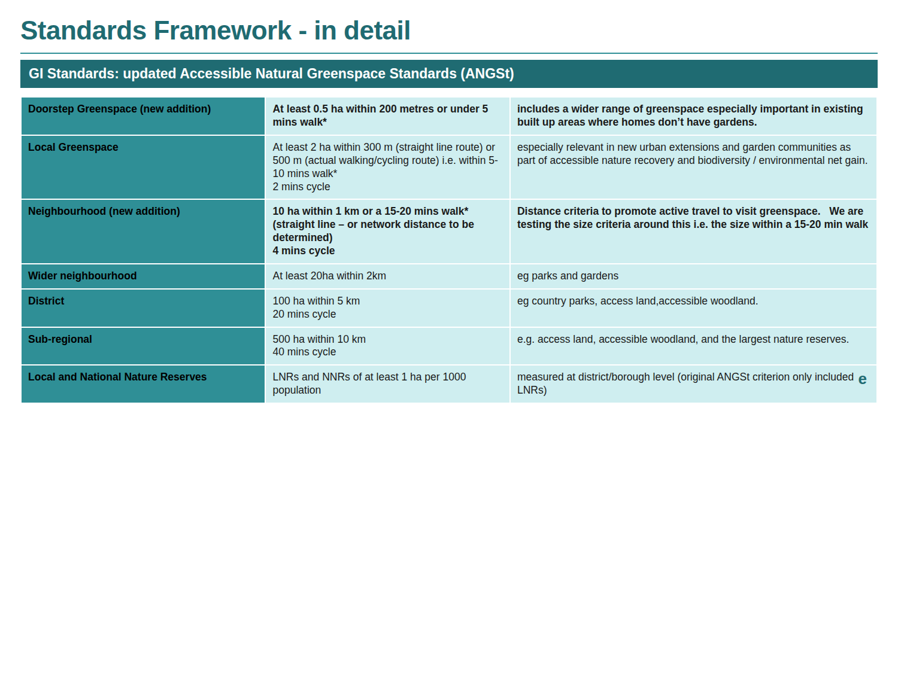Standards Framework - in detail
GI Standards: updated Accessible Natural Greenspace Standards (ANGSt)
| Doorstep Greenspace (new addition) | At least 0.5 ha within 200 metres or under 5 mins walk* | includes a wider range of greenspace especially important in existing built up areas where homes don’t have gardens. |
| Local Greenspace | At least 2 ha within 300 m (straight line route) or 500 m (actual walking/cycling route) i.e. within 5- 10 mins walk* 2 mins cycle | especially relevant in new urban extensions and garden communities as part of accessible nature recovery and biodiversity / environmental net gain. |
| Neighbourhood (new addition) | 10 ha within 1 km or a 15-20 mins walk* (straight line – or network distance to be determined) 4 mins cycle | Distance criteria to promote active travel to visit greenspace. We are testing the size criteria around this i.e. the size within a 15-20 min walk |
| Wider neighbourhood | At least 20ha within 2km | eg parks and gardens |
| District | 100 ha within 5 km 20 mins cycle | eg country parks, access land,accessible woodland. |
| Sub-regional | 500 ha within 10 km 40 mins cycle | e.g. access land, accessible woodland, and the largest nature reserves. |
| Local and National Nature Reserves | LNRs and NNRs of at least 1 ha per 1000 population | measured at district/borough level (original ANGSt criterion only included LNRs) |
e